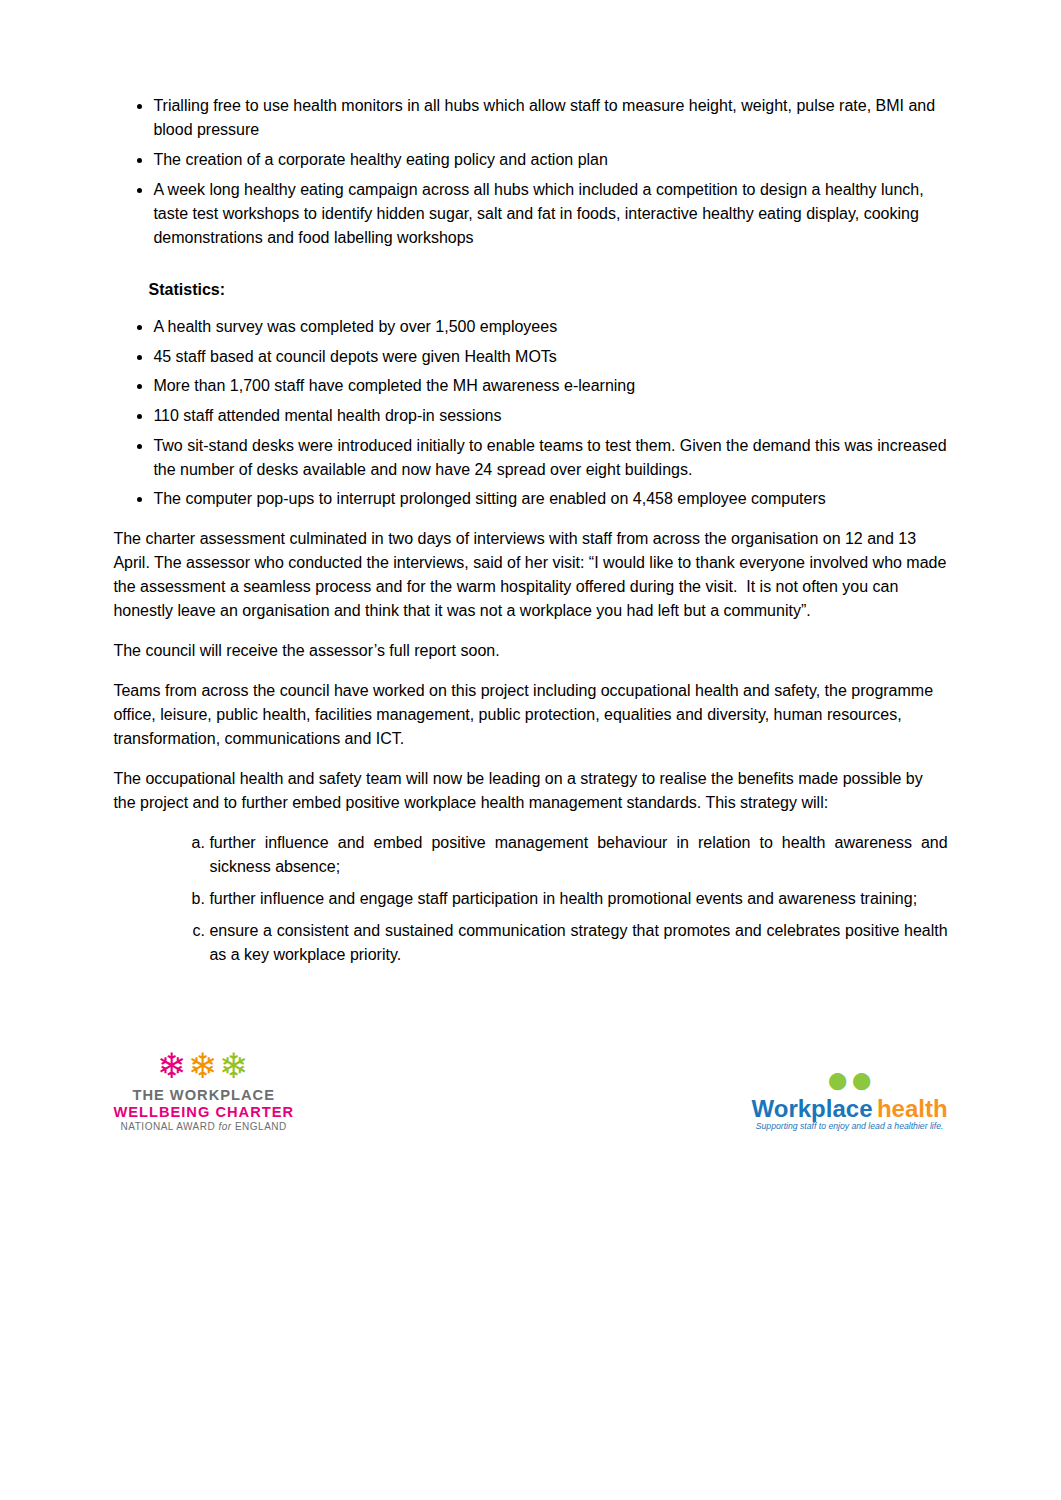Trialling free to use health monitors in all hubs which allow staff to measure height, weight, pulse rate, BMI and blood pressure
The creation of a corporate healthy eating policy and action plan
A week long healthy eating campaign across all hubs which included a competition to design a healthy lunch, taste test workshops to identify hidden sugar, salt and fat in foods, interactive healthy eating display, cooking demonstrations and food labelling workshops
Statistics:
A health survey was completed by over 1,500 employees
45 staff based at council depots were given Health MOTs
More than 1,700 staff have completed the MH awareness e-learning
110 staff attended mental health drop-in sessions
Two sit-stand desks were introduced initially to enable teams to test them. Given the demand this was increased the number of desks available and now have 24 spread over eight buildings.
The computer pop-ups to interrupt prolonged sitting are enabled on 4,458 employee computers
The charter assessment culminated in two days of interviews with staff from across the organisation on 12 and 13 April. The assessor who conducted the interviews, said of her visit: “I would like to thank everyone involved who made the assessment a seamless process and for the warm hospitality offered during the visit. It is not often you can honestly leave an organisation and think that it was not a workplace you had left but a community”.
The council will receive the assessor’s full report soon.
Teams from across the council have worked on this project including occupational health and safety, the programme office, leisure, public health, facilities management, public protection, equalities and diversity, human resources, transformation, communications and ICT.
The occupational health and safety team will now be leading on a strategy to realise the benefits made possible by the project and to further embed positive workplace health management standards. This strategy will:
further influence and embed positive management behaviour in relation to health awareness and sickness absence;
further influence and engage staff participation in health promotional events and awareness training;
ensure a consistent and sustained communication strategy that promotes and celebrates positive health as a key workplace priority.
❄❄❄
THE WORKPLACE
WELLBEING CHARTER
NATIONAL AWARD for ENGLAND
●●
Workplace health
Supporting staff to enjoy and lead a healthier life.